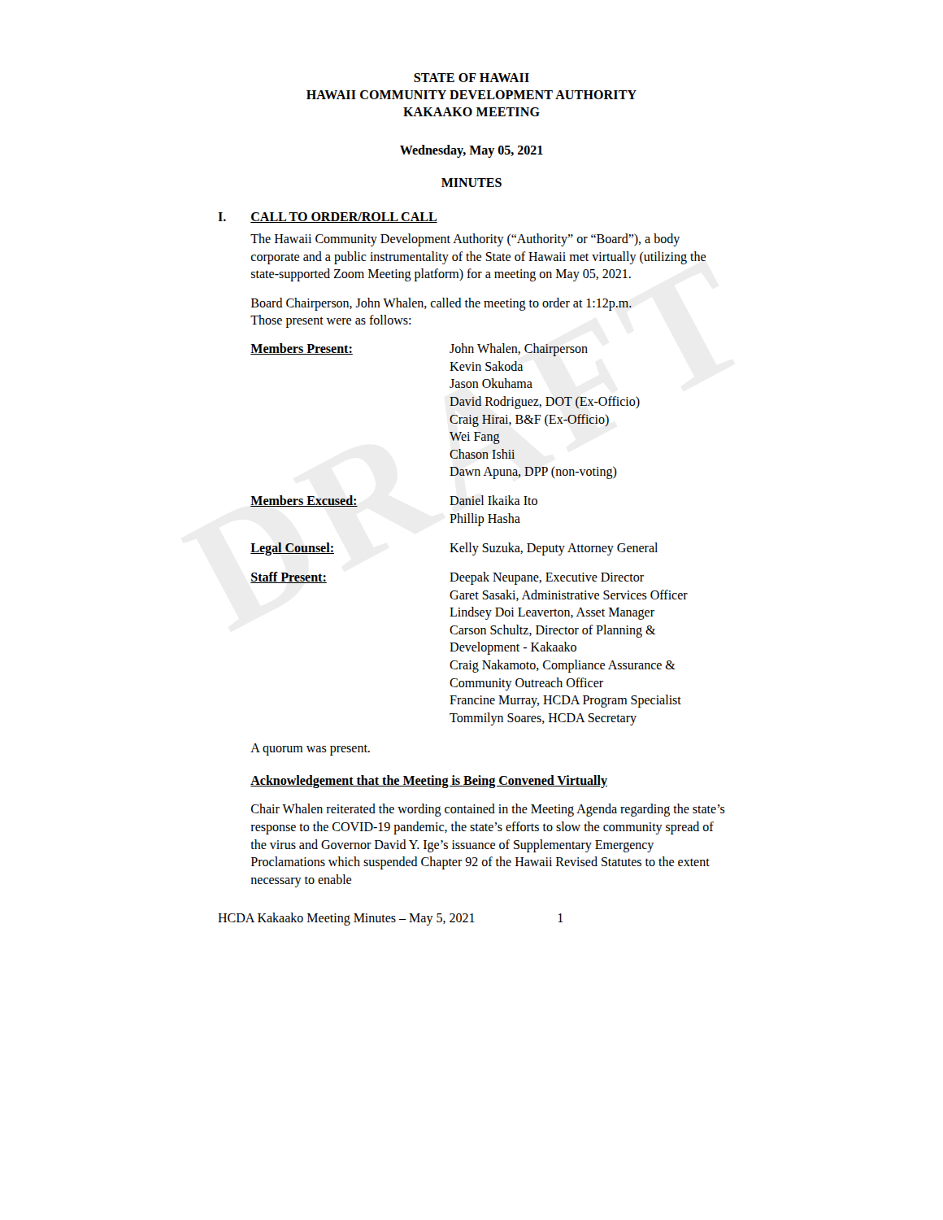DRAFT
STATE OF HAWAII
HAWAII COMMUNITY DEVELOPMENT AUTHORITY
KAKAAKO MEETING
Wednesday, May 05, 2021
MINUTES
I. Call to Order/Roll Call
The Hawaii Community Development Authority (“Authority” or “Board”), a body corporate and a public instrumentality of the State of Hawaii met virtually (utilizing the state-supported Zoom Meeting platform) for a meeting on May 05, 2021.
Board Chairperson, John Whalen, called the meeting to order at 1:12p.m.
Those present were as follows:
| Members Present: | John Whalen, Chairperson Kevin Sakoda Jason Okuhama David Rodriguez, DOT (Ex-Officio) Craig Hirai, B&F (Ex-Officio) Wei Fang Chason Ishii Dawn Apuna, DPP (non-voting) |
| Members Excused: | Daniel Ikaika Ito Phillip Hasha |
| Legal Counsel: | Kelly Suzuka, Deputy Attorney General |
| Staff Present: | Deepak Neupane, Executive Director Garet Sasaki, Administrative Services Officer Lindsey Doi Leaverton, Asset Manager Carson Schultz, Director of Planning & Development - Kakaako Craig Nakamoto, Compliance Assurance & Community Outreach Officer Francine Murray, HCDA Program Specialist Tommilyn Soares, HCDA Secretary |
A quorum was present.
Acknowledgement that the Meeting is Being Convened Virtually
Chair Whalen reiterated the wording contained in the Meeting Agenda regarding the state’s response to the COVID-19 pandemic, the state’s efforts to slow the community spread of the virus and Governor David Y. Ige’s issuance of Supplementary Emergency Proclamations which suspended Chapter 92 of the Hawaii Revised Statutes to the extent necessary to enable
HCDA Kakaako Meeting Minutes – May 5, 2021 1